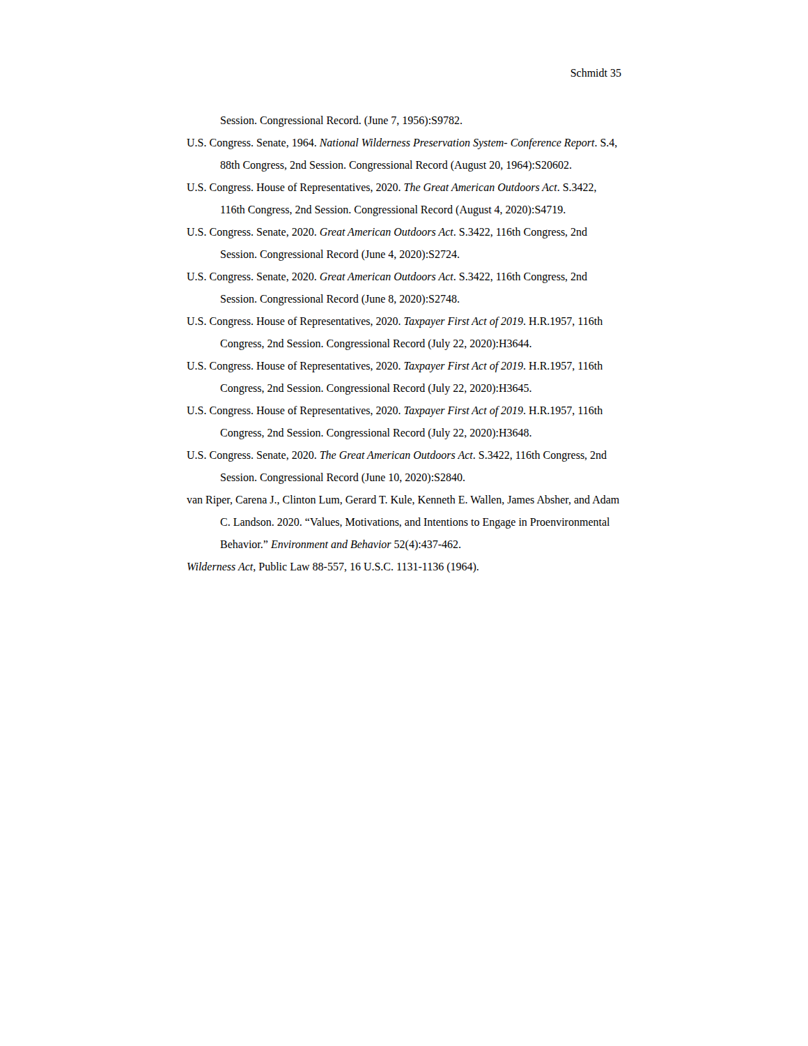Schmidt 35
Session. Congressional Record. (June 7, 1956):S9782.
U.S. Congress. Senate, 1964. National Wilderness Preservation System- Conference Report. S.4, 88th Congress, 2nd Session. Congressional Record (August 20, 1964):S20602.
U.S. Congress. House of Representatives, 2020. The Great American Outdoors Act. S.3422, 116th Congress, 2nd Session. Congressional Record (August 4, 2020):S4719.
U.S. Congress. Senate, 2020. Great American Outdoors Act. S.3422, 116th Congress, 2nd Session. Congressional Record (June 4, 2020):S2724.
U.S. Congress. Senate, 2020. Great American Outdoors Act. S.3422, 116th Congress, 2nd Session. Congressional Record (June 8, 2020):S2748.
U.S. Congress. House of Representatives, 2020. Taxpayer First Act of 2019. H.R.1957, 116th Congress, 2nd Session. Congressional Record (July 22, 2020):H3644.
U.S. Congress. House of Representatives, 2020. Taxpayer First Act of 2019. H.R.1957, 116th Congress, 2nd Session. Congressional Record (July 22, 2020):H3645.
U.S. Congress. House of Representatives, 2020. Taxpayer First Act of 2019. H.R.1957, 116th Congress, 2nd Session. Congressional Record (July 22, 2020):H3648.
U.S. Congress. Senate, 2020. The Great American Outdoors Act. S.3422, 116th Congress, 2nd Session. Congressional Record (June 10, 2020):S2840.
van Riper, Carena J., Clinton Lum, Gerard T. Kule, Kenneth E. Wallen, James Absher, and Adam C. Landson. 2020. “Values, Motivations, and Intentions to Engage in Proenvironmental Behavior.” Environment and Behavior 52(4):437-462.
Wilderness Act, Public Law 88-557, 16 U.S.C. 1131-1136 (1964).